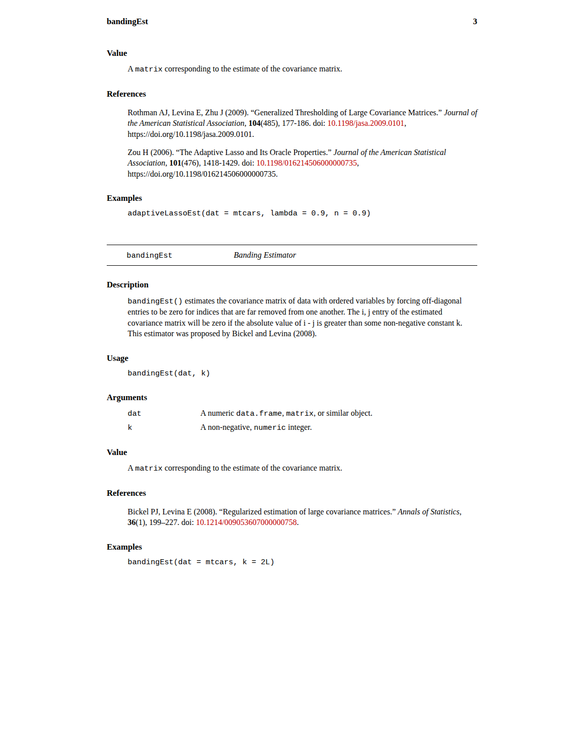bandingEst 3
Value
A matrix corresponding to the estimate of the covariance matrix.
References
Rothman AJ, Levina E, Zhu J (2009). “Generalized Thresholding of Large Covariance Matrices.” Journal of the American Statistical Association, 104(485), 177-186. doi: 10.1198/jasa.2009.0101, https://doi.org/10.1198/jasa.2009.0101.
Zou H (2006). “The Adaptive Lasso and Its Oracle Properties.” Journal of the American Statistical Association, 101(476), 1418-1429. doi: 10.1198/016214506000000735, https://doi.org/10.1198/016214506000000735.
Examples
adaptiveLassoEst(dat = mtcars, lambda = 0.9, n = 0.9)
bandingEst Banding Estimator
Description
bandingEst() estimates the covariance matrix of data with ordered variables by forcing off-diagonal entries to be zero for indices that are far removed from one another. The i, j entry of the estimated covariance matrix will be zero if the absolute value of i - j is greater than some non-negative constant k. This estimator was proposed by Bickel and Levina (2008).
Usage
bandingEst(dat, k)
Arguments
dat
A numeric data.frame, matrix, or similar object.
k
A non-negative, numeric integer.
Value
A matrix corresponding to the estimate of the covariance matrix.
References
Bickel PJ, Levina E (2008). “Regularized estimation of large covariance matrices.” Annals of Statistics, 36(1), 199–227. doi: 10.1214/009053607000000758.
Examples
bandingEst(dat = mtcars, k = 2L)